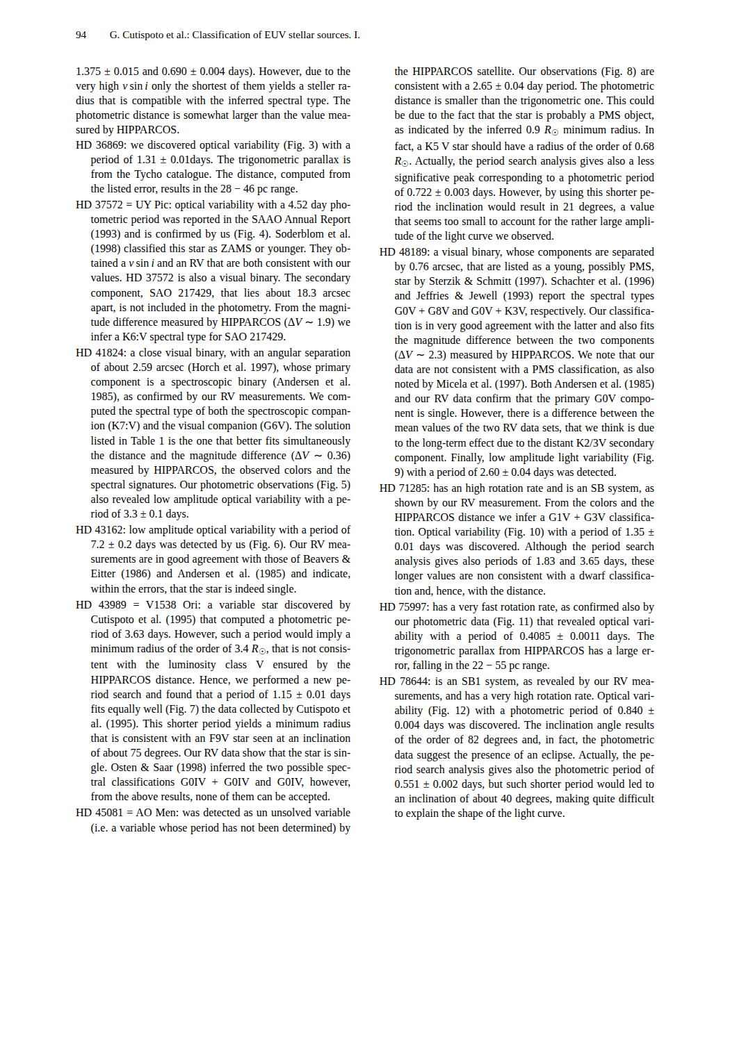94 G. Cutispoto et al.: Classification of EUV stellar sources. I.
1.375 ± 0.015 and 0.690 ± 0.004 days). However, due to the very high v sin i only the shortest of them yields a steller radius that is compatible with the inferred spectral type. The photometric distance is somewhat larger than the value measured by HIPPARCOS.
HD 36869: we discovered optical variability (Fig. 3) with a period of 1.31 ± 0.01days. The trigonometric parallax is from the Tycho catalogue. The distance, computed from the listed error, results in the 28 − 46 pc range.
HD 37572 = UY Pic: optical variability with a 4.52 day photometric period was reported in the SAAO Annual Report (1993) and is confirmed by us (Fig. 4). Soderblom et al. (1998) classified this star as ZAMS or younger. They obtained a v sin i and an RV that are both consistent with our values. HD 37572 is also a visual binary. The secondary component, SAO 217429, that lies about 18.3 arcsec apart, is not included in the photometry. From the magnitude difference measured by HIPPARCOS (ΔV ∼ 1.9) we infer a K6:V spectral type for SAO 217429.
HD 41824: a close visual binary, with an angular separation of about 2.59 arcsec (Horch et al. 1997), whose primary component is a spectroscopic binary (Andersen et al. 1985), as confirmed by our RV measurements. We computed the spectral type of both the spectroscopic companion (K7:V) and the visual companion (G6V). The solution listed in Table 1 is the one that better fits simultaneously the distance and the magnitude difference (ΔV ∼ 0.36) measured by HIPPARCOS, the observed colors and the spectral signatures. Our photometric observations (Fig. 5) also revealed low amplitude optical variability with a period of 3.3 ± 0.1 days.
HD 43162: low amplitude optical variability with a period of 7.2 ± 0.2 days was detected by us (Fig. 6). Our RV measurements are in good agreement with those of Beavers & Eitter (1986) and Andersen et al. (1985) and indicate, within the errors, that the star is indeed single.
HD 43989 = V1538 Ori: a variable star discovered by Cutispoto et al. (1995) that computed a photometric period of 3.63 days. However, such a period would imply a minimum radius of the order of 3.4 R☉, that is not consistent with the luminosity class V ensured by the HIPPARCOS distance. Hence, we performed a new period search and found that a period of 1.15 ± 0.01 days fits equally well (Fig. 7) the data collected by Cutispoto et al. (1995). This shorter period yields a minimum radius that is consistent with an F9V star seen at an inclination of about 75 degrees. Our RV data show that the star is single. Osten & Saar (1998) inferred the two possible spectral classifications G0IV + G0IV and G0IV, however, from the above results, none of them can be accepted.
HD 45081 = AO Men: was detected as un unsolved variable (i.e. a variable whose period has not been determined) by the HIPPARCOS satellite. Our observations (Fig. 8) are consistent with a 2.65 ± 0.04 day period. The photometric distance is smaller than the trigonometric one. This could be due to the fact that the star is probably a PMS object, as indicated by the inferred 0.9 R☉ minimum radius. In fact, a K5 V star should have a radius of the order of 0.68 R☉. Actually, the period search analysis gives also a less significative peak corresponding to a photometric period of 0.722 ± 0.003 days. However, by using this shorter period the inclination would result in 21 degrees, a value that seems too small to account for the rather large amplitude of the light curve we observed.
HD 48189: a visual binary, whose components are separated by 0.76 arcsec, that are listed as a young, possibly PMS, star by Sterzik & Schmitt (1997). Schachter et al. (1996) and Jeffries & Jewell (1993) report the spectral types G0V + G8V and G0V + K3V, respectively. Our classification is in very good agreement with the latter and also fits the magnitude difference between the two components (ΔV ∼ 2.3) measured by HIPPARCOS. We note that our data are not consistent with a PMS classification, as also noted by Micela et al. (1997). Both Andersen et al. (1985) and our RV data confirm that the primary G0V component is single. However, there is a difference between the mean values of the two RV data sets, that we think is due to the long-term effect due to the distant K2/3V secondary component. Finally, low amplitude light variability (Fig. 9) with a period of 2.60 ± 0.04 days was detected.
HD 71285: has an high rotation rate and is an SB system, as shown by our RV measurement. From the colors and the HIPPARCOS distance we infer a G1V + G3V classification. Optical variability (Fig. 10) with a period of 1.35 ± 0.01 days was discovered. Although the period search analysis gives also periods of 1.83 and 3.65 days, these longer values are non consistent with a dwarf classification and, hence, with the distance.
HD 75997: has a very fast rotation rate, as confirmed also by our photometric data (Fig. 11) that revealed optical variability with a period of 0.4085 ± 0.0011 days. The trigonometric parallax from HIPPARCOS has a large error, falling in the 22 − 55 pc range.
HD 78644: is an SB1 system, as revealed by our RV measurements, and has a very high rotation rate. Optical variability (Fig. 12) with a photometric period of 0.840 ± 0.004 days was discovered. The inclination angle results of the order of 82 degrees and, in fact, the photometric data suggest the presence of an eclipse. Actually, the period search analysis gives also the photometric period of 0.551 ± 0.002 days, but such shorter period would led to an inclination of about 40 degrees, making quite difficult to explain the shape of the light curve.